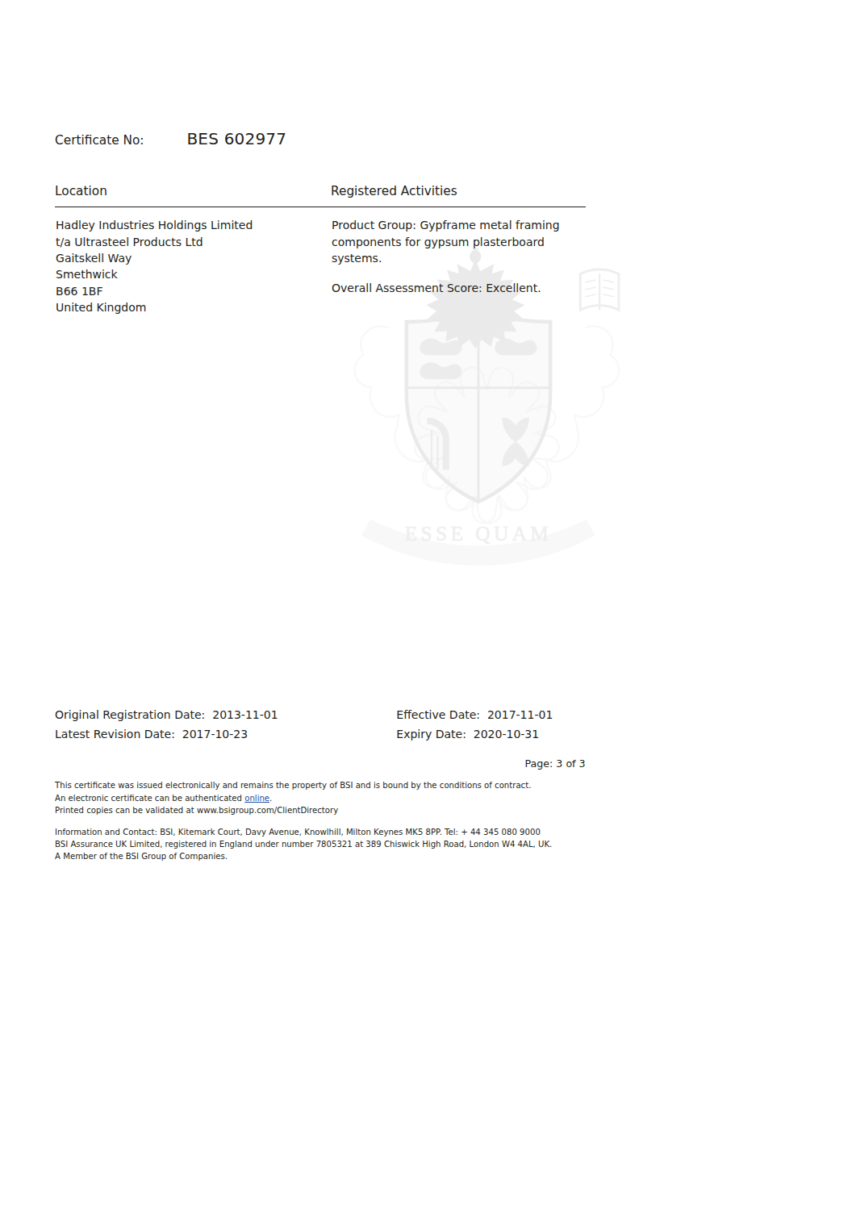ESSE QUAM
Certificate No: BES 602977
| Location | | Registered Activities |
| --- | --- | --- |
| Hadley Industries Holdings Limited t/a Ultrasteel Products Ltd Gaitskell Way Smethwick B66 1BF United Kingdom | | Product Group: Gypframe metal framing components for gypsum plasterboard systems. Overall Assessment Score: Excellent. |
Original Registration Date: 2013-11-01
Latest Revision Date: 2017-10-23
Effective Date: 2017-11-01
Expiry Date: 2020-10-31
Page: 3 of 3
This certificate was issued electronically and remains the property of BSI and is bound by the conditions of contract.
An electronic certificate can be authenticated online.
Printed copies can be validated at www.bsigroup.com/ClientDirectory
Information and Contact: BSI, Kitemark Court, Davy Avenue, Knowlhill, Milton Keynes MK5 8PP. Tel: + 44 345 080 9000
BSI Assurance UK Limited, registered in England under number 7805321 at 389 Chiswick High Road, London W4 4AL, UK.
A Member of the BSI Group of Companies.